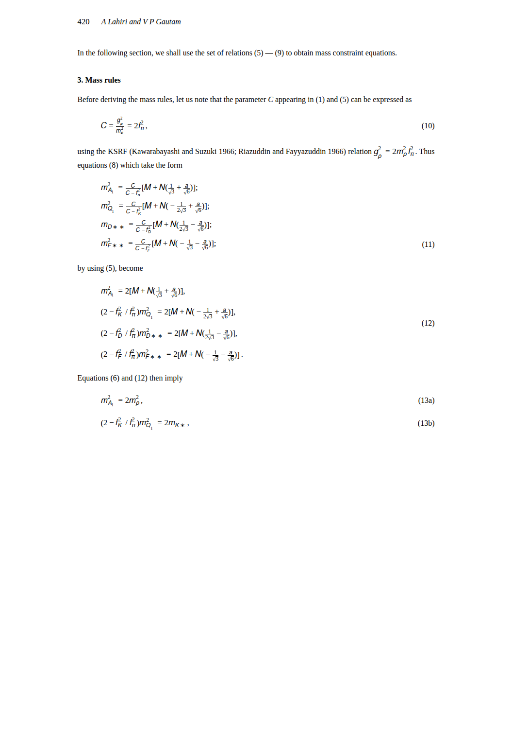420 A Lahiri and V P Gautam
In the following section, we shall use the set of relations (5) — (9) to obtain mass constraint equations.
3. Mass rules
Before deriving the mass rules, let us note that the parameter C appearing in (1) and (5) can be expressed as
C = gρ2 mρ2 = 2 fπ2 ,
(10)
using the KSRF (Kawarabayashi and Suzuki 1966; Riazuddin and Fayyazuddin 1966) relation gρ2=2mρ2fπ2. Thus equations (8) which take the form
mA12 = C C−fπ2 [ M+N ( 13 + a6 ) ] ;
mQ12 = C C−fK2 [ M+N ( − 123 + a6 ) ] ;
mD∗∗ = C C−fD2 [ M+N ( 123 − a6 ) ] ;
mF∗∗2 = C C−fF2 [ M+N ( − 13 − a6 ) ] ;
(11)
by using (5), become
mA12 = 2 [ M+N ( 13 + a6 ) ] ,
(2−fK2/fπ2) mQ12 = 2 [ M+N ( − 123 + a6 ) ] , (12)
(2−fD2/fπ2) mD∗∗2 = 2 [ M+N ( 123 − a6 ) ] ,
(2−fF2/fπ2) mF∗∗2 = 2 [ M+N ( − 13 − a6 ) ] .
Equations (6) and (12) then imply
mA12 = 2 mρ2 ,
(13a)
(2−fK2/fπ2) mQ12 = 2 mK∗ ,
(13b)